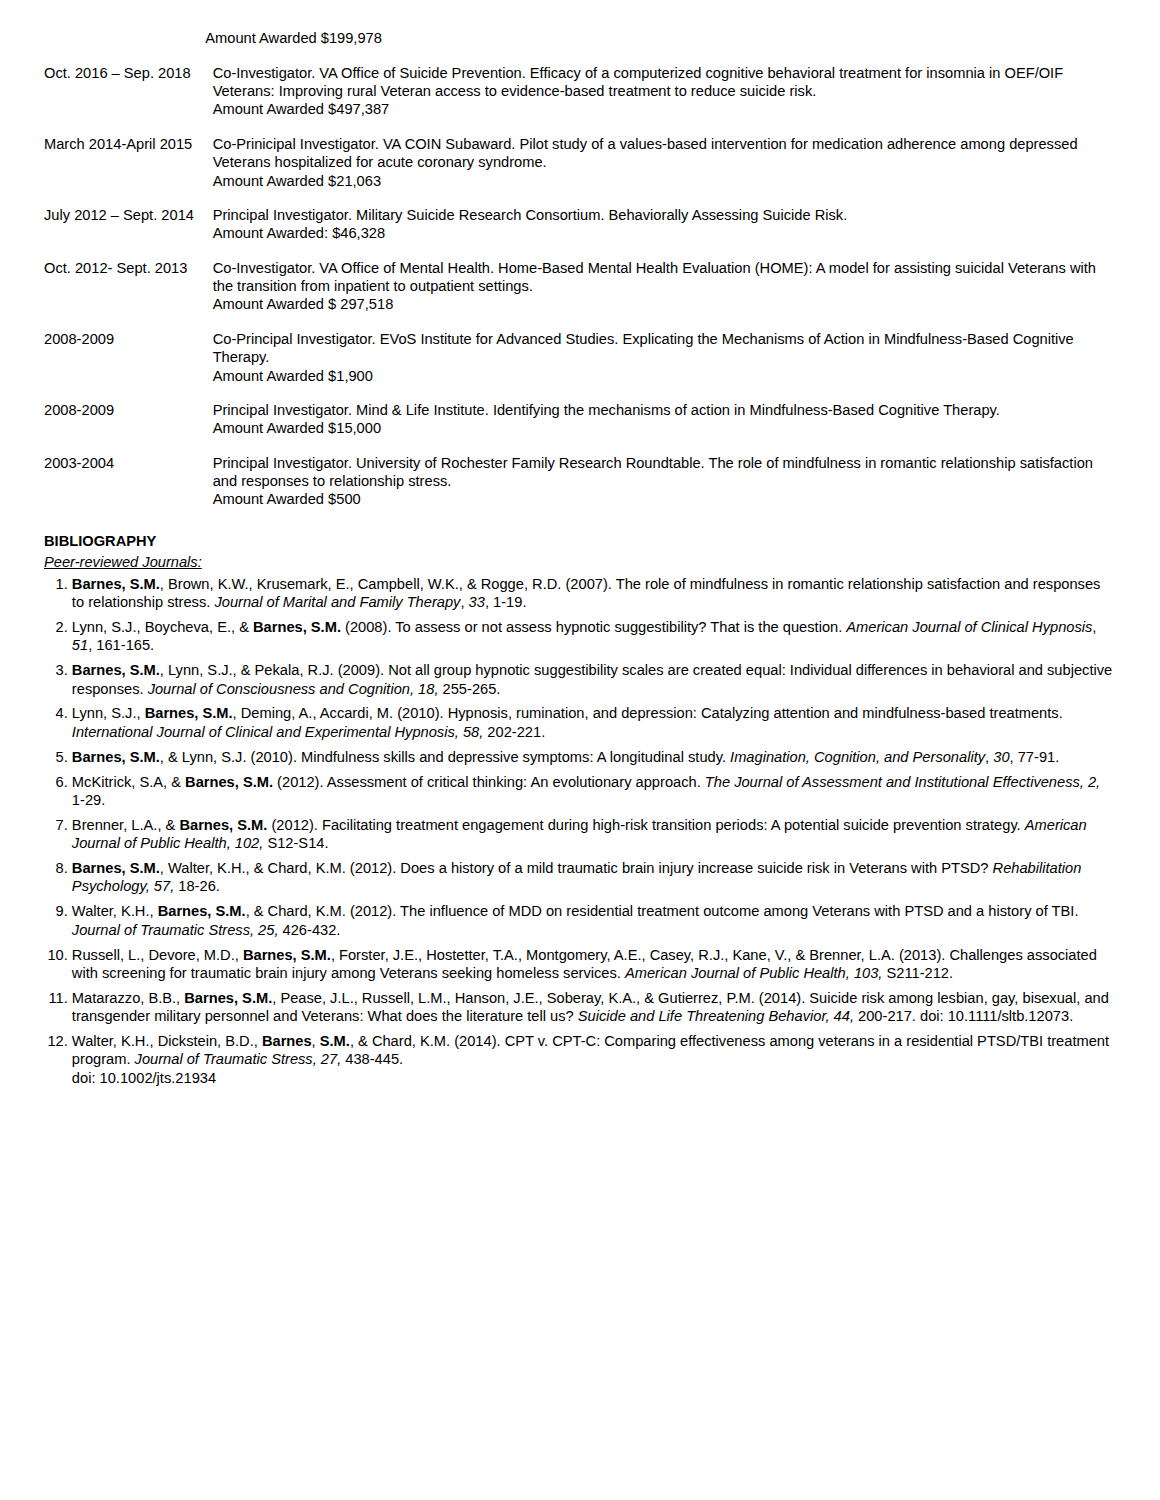Amount Awarded $199,978
Oct. 2016 – Sep. 2018
Co-Investigator. VA Office of Suicide Prevention. Efficacy of a computerized cognitive behavioral treatment for insomnia in OEF/OIF Veterans: Improving rural Veteran access to evidence-based treatment to reduce suicide risk.
Amount Awarded $497,387
March 2014-April 2015
Co-Prinicipal Investigator. VA COIN Subaward. Pilot study of a values-based intervention for medication adherence among depressed Veterans hospitalized for acute coronary syndrome.
Amount Awarded $21,063
July 2012 – Sept. 2014
Principal Investigator. Military Suicide Research Consortium. Behaviorally Assessing Suicide Risk.
Amount Awarded: $46,328
Oct. 2012- Sept. 2013
Co-Investigator. VA Office of Mental Health. Home-Based Mental Health Evaluation (HOME): A model for assisting suicidal Veterans with the transition from inpatient to outpatient settings.
Amount Awarded $ 297,518
2008-2009
Co-Principal Investigator. EVoS Institute for Advanced Studies. Explicating the Mechanisms of Action in Mindfulness-Based Cognitive Therapy.
Amount Awarded $1,900
2008-2009
Principal Investigator. Mind & Life Institute. Identifying the mechanisms of action in Mindfulness-Based Cognitive Therapy.
Amount Awarded $15,000
2003-2004
Principal Investigator. University of Rochester Family Research Roundtable. The role of mindfulness in romantic relationship satisfaction and responses to relationship stress.
Amount Awarded $500
BIBLIOGRAPHY
Peer-reviewed Journals:
Barnes, S.M., Brown, K.W., Krusemark, E., Campbell, W.K., & Rogge, R.D. (2007). The role of mindfulness in romantic relationship satisfaction and responses to relationship stress. Journal of Marital and Family Therapy, 33, 1-19.
Lynn, S.J., Boycheva, E., & Barnes, S.M. (2008). To assess or not assess hypnotic suggestibility? That is the question. American Journal of Clinical Hypnosis, 51, 161-165.
Barnes, S.M., Lynn, S.J., & Pekala, R.J. (2009). Not all group hypnotic suggestibility scales are created equal: Individual differences in behavioral and subjective responses. Journal of Consciousness and Cognition, 18, 255-265.
Lynn, S.J., Barnes, S.M., Deming, A., Accardi, M. (2010). Hypnosis, rumination, and depression: Catalyzing attention and mindfulness-based treatments. International Journal of Clinical and Experimental Hypnosis, 58, 202-221.
Barnes, S.M., & Lynn, S.J. (2010). Mindfulness skills and depressive symptoms: A longitudinal study. Imagination, Cognition, and Personality, 30, 77-91.
McKitrick, S.A, & Barnes, S.M. (2012). Assessment of critical thinking: An evolutionary approach. The Journal of Assessment and Institutional Effectiveness, 2, 1-29.
Brenner, L.A., & Barnes, S.M. (2012). Facilitating treatment engagement during high-risk transition periods: A potential suicide prevention strategy. American Journal of Public Health, 102, S12-S14.
Barnes, S.M., Walter, K.H., & Chard, K.M. (2012). Does a history of a mild traumatic brain injury increase suicide risk in Veterans with PTSD? Rehabilitation Psychology, 57, 18-26.
Walter, K.H., Barnes, S.M., & Chard, K.M. (2012). The influence of MDD on residential treatment outcome among Veterans with PTSD and a history of TBI. Journal of Traumatic Stress, 25, 426-432.
Russell, L., Devore, M.D., Barnes, S.M., Forster, J.E., Hostetter, T.A., Montgomery, A.E., Casey, R.J., Kane, V., & Brenner, L.A. (2013). Challenges associated with screening for traumatic brain injury among Veterans seeking homeless services. American Journal of Public Health, 103, S211-212.
Matarazzo, B.B., Barnes, S.M., Pease, J.L., Russell, L.M., Hanson, J.E., Soberay, K.A., & Gutierrez, P.M. (2014). Suicide risk among lesbian, gay, bisexual, and transgender military personnel and Veterans: What does the literature tell us? Suicide and Life Threatening Behavior, 44, 200-217. doi: 10.1111/sltb.12073.
Walter, K.H., Dickstein, B.D., Barnes, S.M., & Chard, K.M. (2014). CPT v. CPT-C: Comparing effectiveness among veterans in a residential PTSD/TBI treatment program. Journal of Traumatic Stress, 27, 438-445.
doi: 10.1002/jts.21934